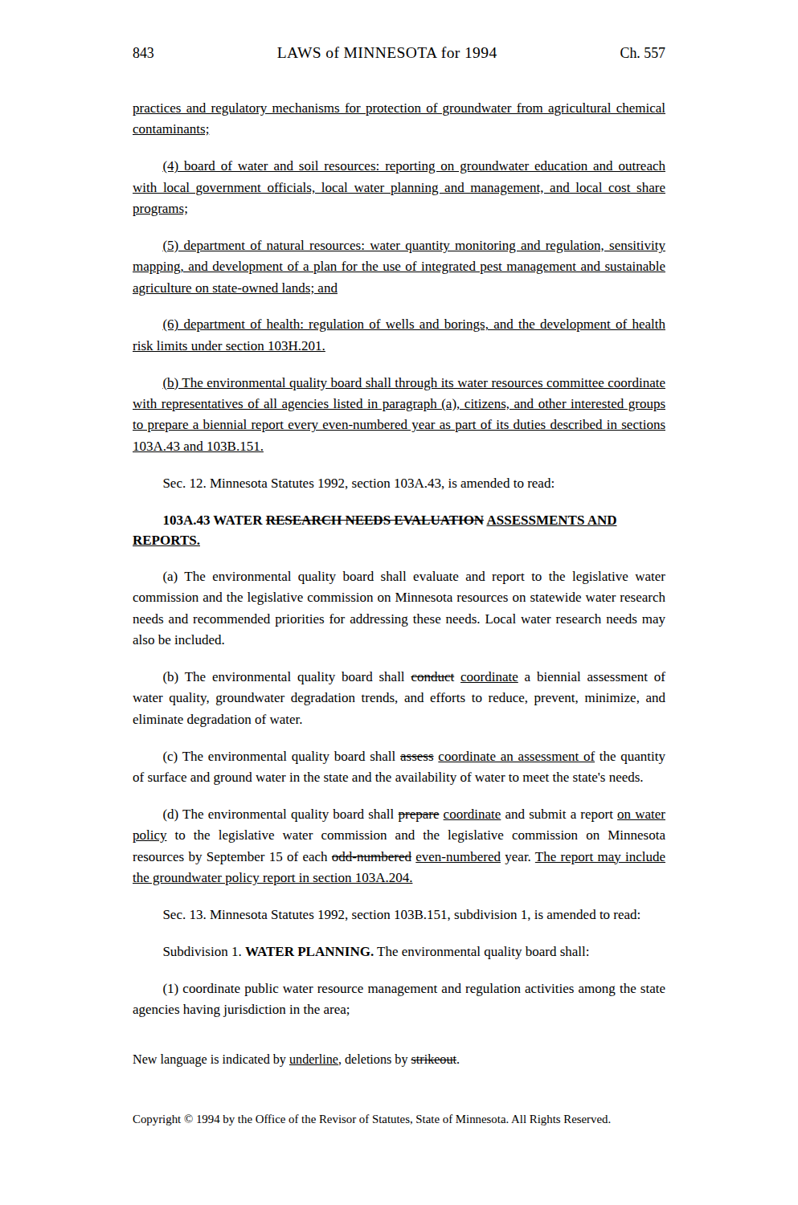843 LAWS of MINNESOTA for 1994 Ch. 557
practices and regulatory mechanisms for protection of groundwater from agricultural chemical contaminants;
(4) board of water and soil resources: reporting on groundwater education and outreach with local government officials, local water planning and management, and local cost share programs;
(5) department of natural resources: water quantity monitoring and regulation, sensitivity mapping, and development of a plan for the use of integrated pest management and sustainable agriculture on state-owned lands; and
(6) department of health: regulation of wells and borings, and the development of health risk limits under section 103H.201.
(b) The environmental quality board shall through its water resources committee coordinate with representatives of all agencies listed in paragraph (a), citizens, and other interested groups to prepare a biennial report every even-numbered year as part of its duties described in sections 103A.43 and 103B.151.
Sec. 12. Minnesota Statutes 1992, section 103A.43, is amended to read:
103A.43 WATER RESEARCH NEEDS EVALUATION ASSESSMENTS AND REPORTS.
(a) The environmental quality board shall evaluate and report to the legislative water commission and the legislative commission on Minnesota resources on statewide water research needs and recommended priorities for addressing these needs. Local water research needs may also be included.
(b) The environmental quality board shall conduct coordinate a biennial assessment of water quality, groundwater degradation trends, and efforts to reduce, prevent, minimize, and eliminate degradation of water.
(c) The environmental quality board shall assess coordinate an assessment of the quantity of surface and ground water in the state and the availability of water to meet the state's needs.
(d) The environmental quality board shall prepare coordinate and submit a report on water policy to the legislative water commission and the legislative commission on Minnesota resources by September 15 of each odd-numbered even-numbered year. The report may include the groundwater policy report in section 103A.204.
Sec. 13. Minnesota Statutes 1992, section 103B.151, subdivision 1, is amended to read:
Subdivision 1. WATER PLANNING. The environmental quality board shall:
(1) coordinate public water resource management and regulation activities among the state agencies having jurisdiction in the area;
New language is indicated by underline, deletions by strikeout.
Copyright © 1994 by the Office of the Revisor of Statutes, State of Minnesota. All Rights Reserved.